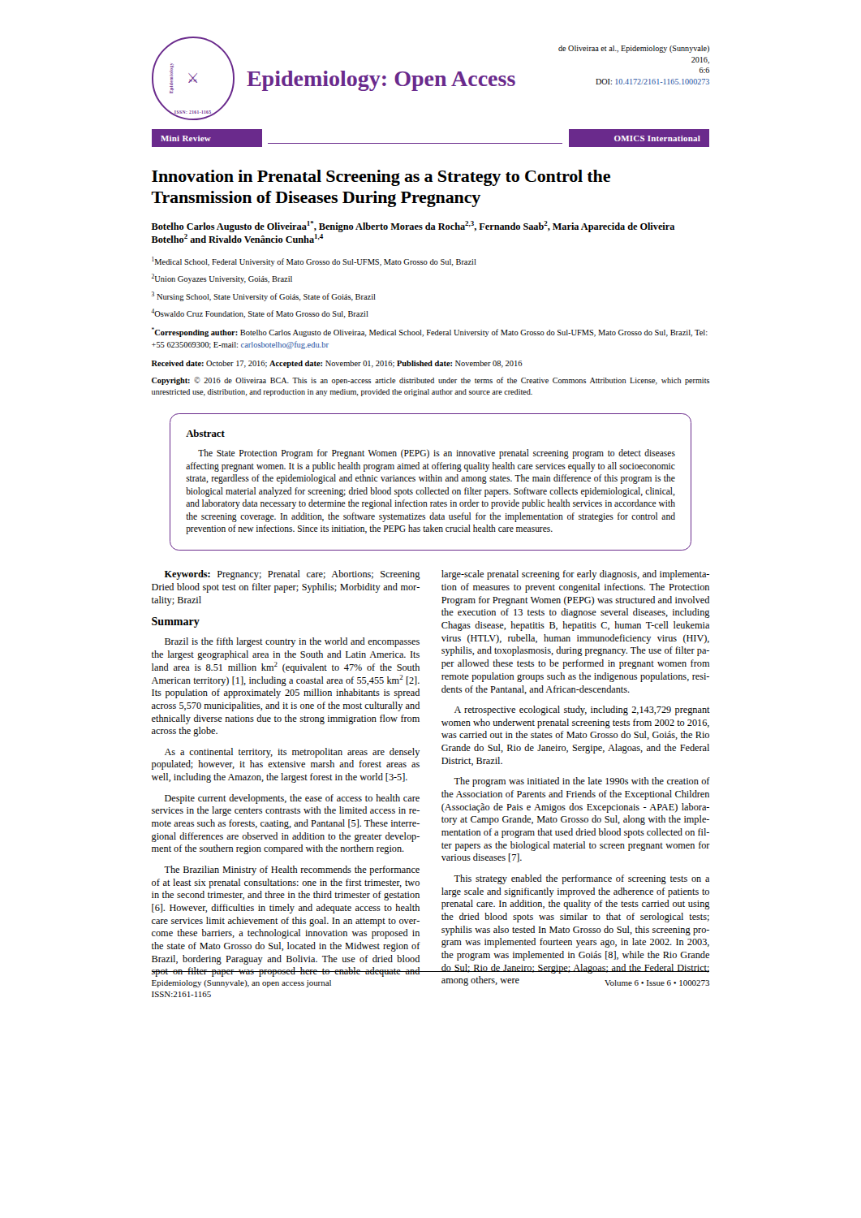Epidemiology ⚔ ISSN: 2161-1165
Epidemiology: Open Access
de Oliveiraa et al., Epidemiology (Sunnyvale) 2016,
6:6
DOI: 10.4172/2161-1165.1000273
Mini Review
OMICS International
Innovation in Prenatal Screening as a Strategy to Control the Transmission of Diseases During Pregnancy
Botelho Carlos Augusto de Oliveiraa1*, Benigno Alberto Moraes da Rocha2,3, Fernando Saab2, Maria Aparecida de Oliveira Botelho2 and Rivaldo Venâncio Cunha1,4
1Medical School, Federal University of Mato Grosso do Sul-UFMS, Mato Grosso do Sul, Brazil
2Union Goyazes University, Goiás, Brazil
3 Nursing School, State University of Goiás, State of Goiás, Brazil
4Oswaldo Cruz Foundation, State of Mato Grosso do Sul, Brazil
*Corresponding author: Botelho Carlos Augusto de Oliveiraa, Medical School, Federal University of Mato Grosso do Sul-UFMS, Mato Grosso do Sul, Brazil, Tel: +55 6235069300; E-mail: carlosbotelho@fug.edu.br
Received date: October 17, 2016; Accepted date: November 01, 2016; Published date: November 08, 2016
Copyright: © 2016 de Oliveiraa BCA. This is an open-access article distributed under the terms of the Creative Commons Attribution License, which permits unrestricted use, distribution, and reproduction in any medium, provided the original author and source are credited.
Abstract
The State Protection Program for Pregnant Women (PEPG) is an innovative prenatal screening program to detect diseases affecting pregnant women. It is a public health program aimed at offering quality health care services equally to all socioeconomic strata, regardless of the epidemiological and ethnic variances within and among states. The main difference of this program is the biological material analyzed for screening; dried blood spots collected on filter papers. Software collects epidemiological, clinical, and laboratory data necessary to determine the regional infection rates in order to provide public health services in accordance with the screening coverage. In addition, the software systematizes data useful for the implementation of strategies for control and prevention of new infections. Since its initiation, the PEPG has taken crucial health care measures.
Keywords: Pregnancy; Prenatal care; Abortions; Screening Dried blood spot test on filter paper; Syphilis; Morbidity and mortality; Brazil
Summary
Brazil is the fifth largest country in the world and encompasses the largest geographical area in the South and Latin America. Its land area is 8.51 million km2 (equivalent to 47% of the South American territory) [1], including a coastal area of 55,455 km2 [2]. Its population of approximately 205 million inhabitants is spread across 5,570 municipalities, and it is one of the most culturally and ethnically diverse nations due to the strong immigration flow from across the globe.
As a continental territory, its metropolitan areas are densely populated; however, it has extensive marsh and forest areas as well, including the Amazon, the largest forest in the world [3-5].
Despite current developments, the ease of access to health care services in the large centers contrasts with the limited access in remote areas such as forests, caating, and Pantanal [5]. These interregional differences are observed in addition to the greater development of the southern region compared with the northern region.
The Brazilian Ministry of Health recommends the performance of at least six prenatal consultations: one in the first trimester, two in the second trimester, and three in the third trimester of gestation [6]. However, difficulties in timely and adequate access to health care services limit achievement of this goal. In an attempt to overcome these barriers, a technological innovation was proposed in the state of Mato Grosso do Sul, located in the Midwest region of Brazil, bordering Paraguay and Bolivia. The use of dried blood spot on filter paper was proposed here to enable adequate and large-scale prenatal screening for early diagnosis, and implementation of measures to prevent congenital infections. The Protection Program for Pregnant Women (PEPG) was structured and involved the execution of 13 tests to diagnose several diseases, including Chagas disease, hepatitis B, hepatitis C, human T-cell leukemia virus (HTLV), rubella, human immunodeficiency virus (HIV), syphilis, and toxoplasmosis, during pregnancy. The use of filter paper allowed these tests to be performed in pregnant women from remote population groups such as the indigenous populations, residents of the Pantanal, and African-descendants.
A retrospective ecological study, including 2,143,729 pregnant women who underwent prenatal screening tests from 2002 to 2016, was carried out in the states of Mato Grosso do Sul, Goiás, the Rio Grande do Sul, Rio de Janeiro, Sergipe, Alagoas, and the Federal District, Brazil.
The program was initiated in the late 1990s with the creation of the Association of Parents and Friends of the Exceptional Children (Associação de Pais e Amigos dos Excepcionais - APAE) laboratory at Campo Grande, Mato Grosso do Sul, along with the implementation of a program that used dried blood spots collected on filter papers as the biological material to screen pregnant women for various diseases [7].
This strategy enabled the performance of screening tests on a large scale and significantly improved the adherence of patients to prenatal care. In addition, the quality of the tests carried out using the dried blood spots was similar to that of serological tests; syphilis was also tested In Mato Grosso do Sul, this screening program was implemented fourteen years ago, in late 2002. In 2003, the program was implemented in Goiás [8], while the Rio Grande do Sul; Rio de Janeiro; Sergipe; Alagoas; and the Federal District; among others, were
Epidemiology (Sunnyvale), an open access journal
ISSN:2161-1165
Volume 6 • Issue 6 • 1000273